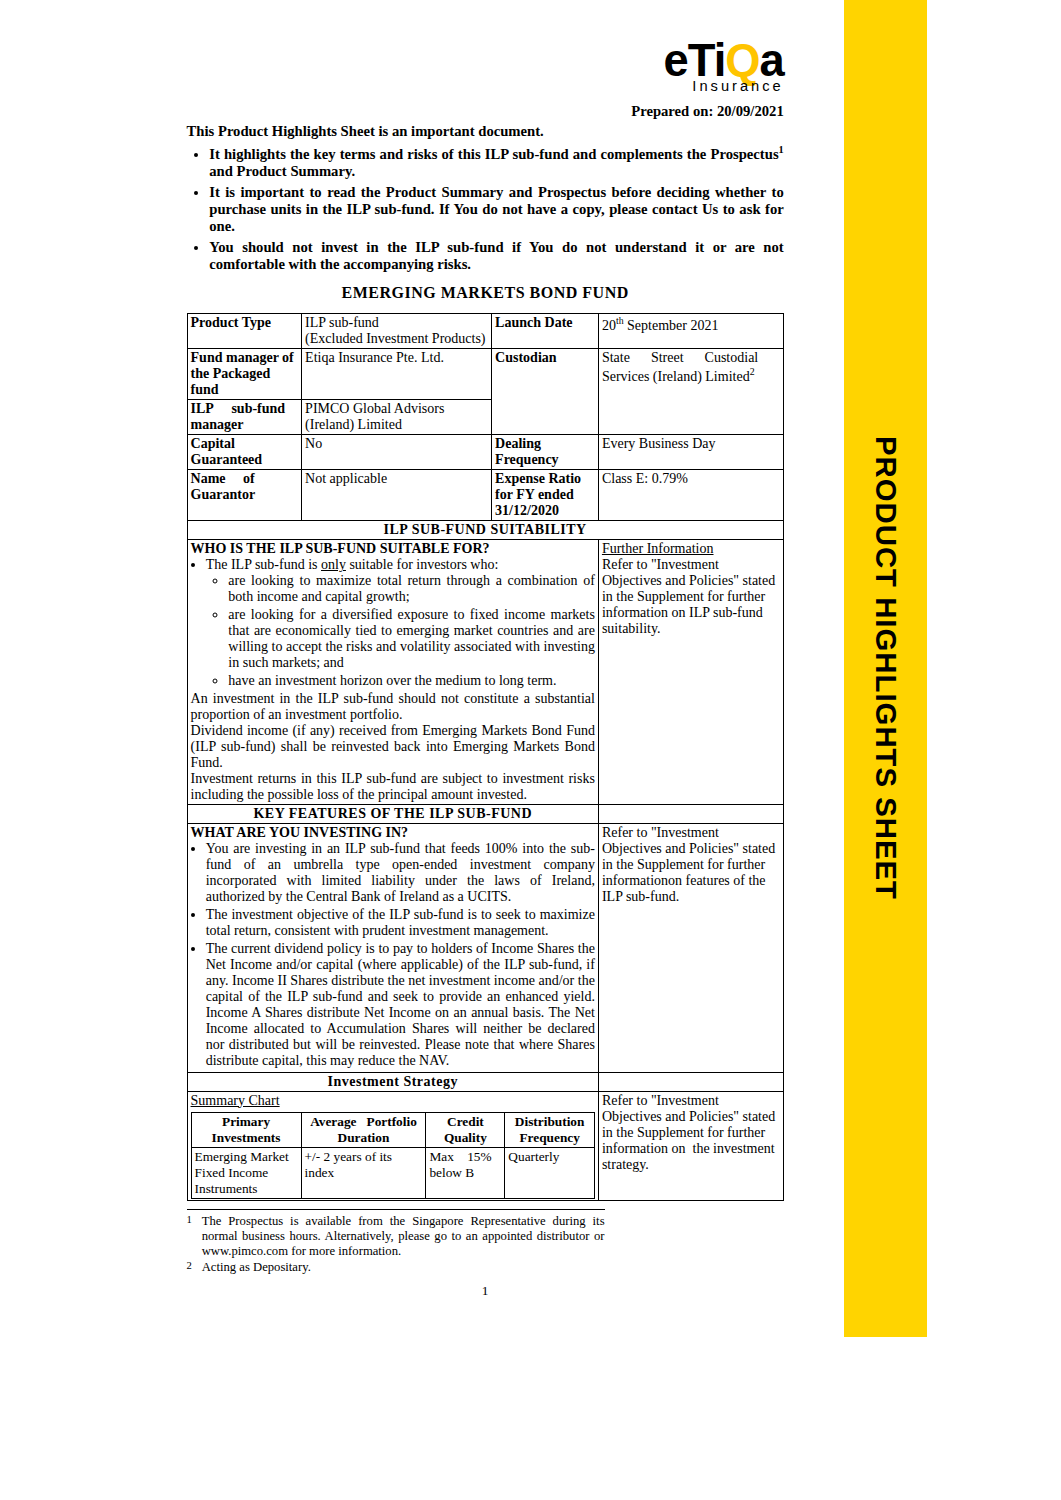PRODUCT HIGHLIGHTS SHEET
eTiQa
Insurance
Prepared on: 20/09/2021
This Product Highlights Sheet is an important document.
It highlights the key terms and risks of this ILP sub-fund and complements the Prospectus1 and Product Summary.
It is important to read the Product Summary and Prospectus before deciding whether to purchase units in the ILP sub-fund. If You do not have a copy, please contact Us to ask for one.
You should not invest in the ILP sub-fund if You do not understand it or are not comfortable with the accompanying risks.
EMERGING MARKETS BOND FUND
| Product Type | ILP sub-fund (Excluded Investment Products) | Launch Date | 20 th September 2021 |
| Fund manager of the Packaged fund | Etiqa Insurance Pte. Ltd. | Custodian | State Street Custodial Services (Ireland) Limited 2 |
| ILP sub-fund manager | PIMCO Global Advisors (Ireland) Limited |
| Capital Guaranteed | No | Dealing Frequency | Every Business Day |
| Name of Guarantor | Not applicable | Expense Ratio for FY ended 31/12/2020 | Class E: 0.79% |
| ILP SUB-FUND SUITABILITY |
| WHO IS THE ILP SUB-FUND SUITABLE FOR? The ILP sub-fund is only suitable for investors who: are looking to maximize total return through a combination of both income and capital growth; are looking for a diversified exposure to fixed income markets that are economically tied to emerging market countries and are willing to accept the risks and volatility associated with investing in such markets; and have an investment horizon over the medium to long term. An investment in the ILP sub-fund should not constitute a substantial proportion of an investment portfolio. Dividend income (if any) received from Emerging Markets Bond Fund (ILP sub-fund) shall be reinvested back into Emerging Markets Bond Fund. Investment returns in this ILP sub-fund are subject to investment risks including the possible loss of the principal amount invested. | Further Information Refer to "Investment Objectives and Policies" stated in the Supplement for further information on ILP sub-fund suitability. |
| KEY FEATURES OF THE ILP SUB-FUND | |
| WHAT ARE YOU INVESTING IN? You are investing in an ILP sub-fund that feeds 100% into the sub-fund of an umbrella type open-ended investment company incorporated with limited liability under the laws of Ireland, authorized by the Central Bank of Ireland as a UCITS. The investment objective of the ILP sub-fund is to seek to maximize total return, consistent with prudent investment management. The current dividend policy is to pay to holders of Income Shares the Net Income and/or capital (where applicable) of the ILP sub-fund, if any. Income II Shares distribute the net investment income and/or the capital of the ILP sub-fund and seek to provide an enhanced yield. Income A Shares distribute Net Income on an annual basis. The Net Income allocated to Accumulation Shares will neither be declared nor distributed but will be reinvested. Please note that where Shares distribute capital, this may reduce the NAV. | Refer to "Investment Objectives and Policies" stated in the Supplement for further informationon features of the ILP sub-fund. |
| Investment Strategy | |
| Summary Chart / Primary Investments / Average Portfolio Duration / Credit Quality / Distribution Frequency / / --- / --- / --- / --- / / Emerging Market Fixed Income Instruments / +/- 2 years of its index / Max 15% below B / Quarterly / | Refer to "Investment Objectives and Policies" stated in the Supplement for further information on the investment strategy. |
1
The Prospectus is available from the Singapore Representative during its normal business hours. Alternatively, please go to an appointed distributor or www.pimco.com for more information.
2
Acting as Depositary.
1